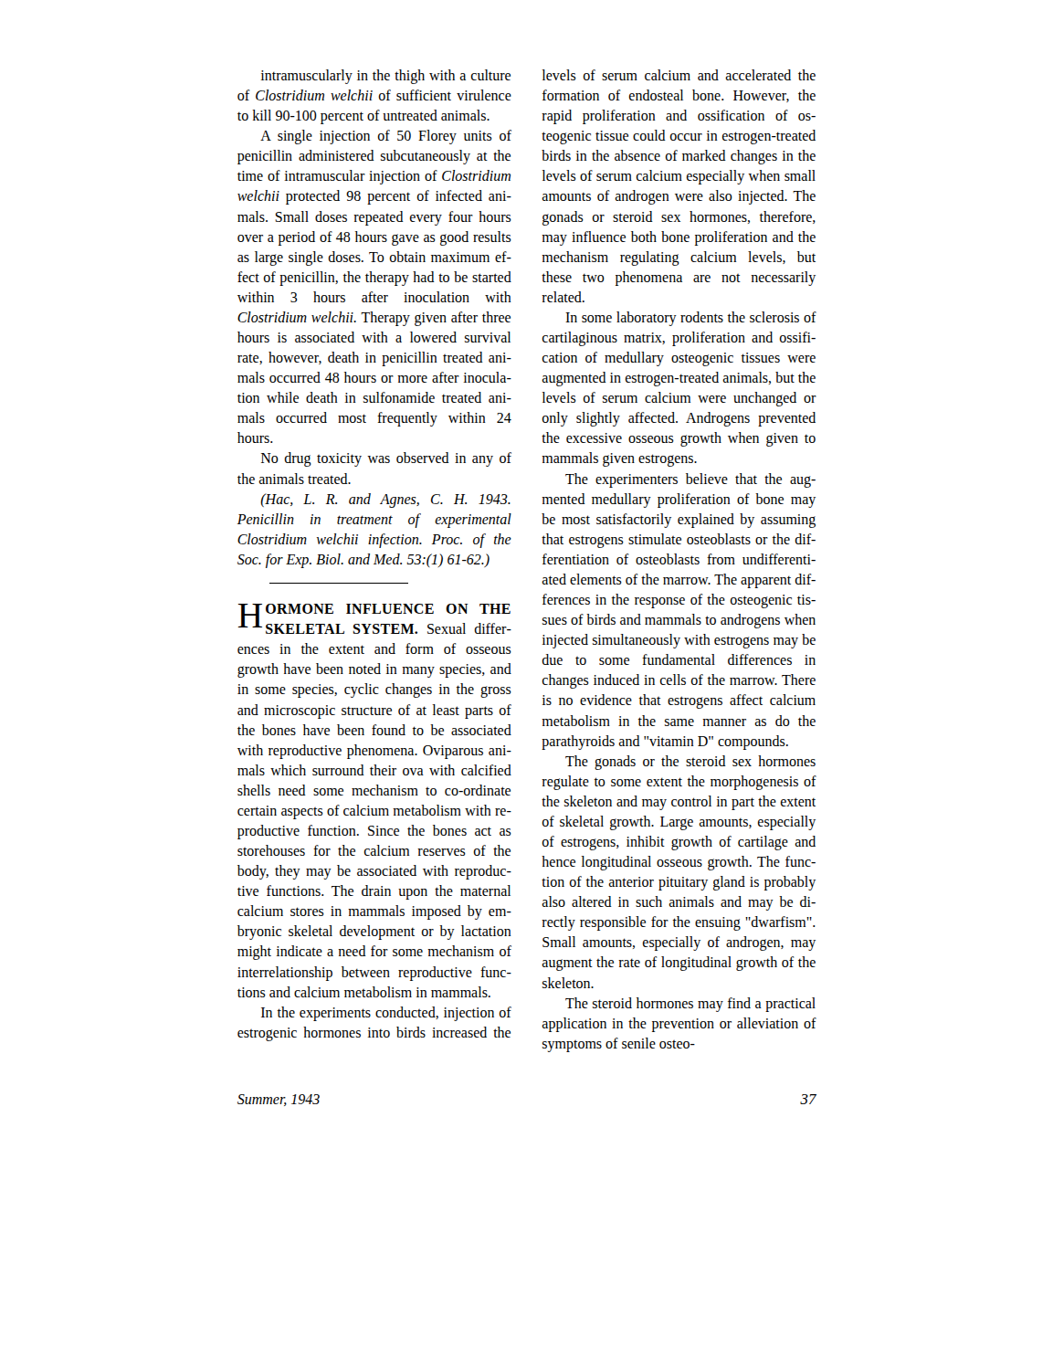intramuscularly in the thigh with a culture of Clostridium welchii of sufficient virulence to kill 90-100 percent of untreated animals.
A single injection of 50 Florey units of penicillin administered subcutaneously at the time of intramuscular injection of Clostridium welchii protected 98 percent of infected animals. Small doses repeated every four hours over a period of 48 hours gave as good results as large single doses. To obtain maximum effect of penicillin, the therapy had to be started within 3 hours after inoculation with Clostridium welchii. Therapy given after three hours is associated with a lowered survival rate, however, death in penicillin treated animals occurred 48 hours or more after inoculation while death in sulfonamide treated animals occurred most frequently within 24 hours.
No drug toxicity was observed in any of the animals treated.
(Hac, L. R. and Agnes, C. H. 1943. Penicillin in treatment of experimental Clostridium welchii infection. Proc. of the Soc. for Exp. Biol. and Med. 53:(1) 61-62.)
HORMONE INFLUENCE ON THE SKELETAL SYSTEM. Sexual differences in the extent and form of osseous growth have been noted in many species, and in some species, cyclic changes in the gross and microscopic structure of at least parts of the bones have been found to be associated with reproductive phenomena. Oviparous animals which surround their ova with calcified shells need some mechanism to co-ordinate certain aspects of calcium metabolism with reproductive function. Since the bones act as storehouses for the calcium reserves of the body, they may be associated with reproductive functions. The drain upon the maternal calcium stores in mammals imposed by embryonic skeletal development or by lactation might indicate a need for some mechanism of interrelationship between reproductive functions and calcium metabolism in mammals.
In the experiments conducted, injection of estrogenic hormones into birds increased the levels of serum calcium and accelerated the formation of endosteal bone. However, the rapid proliferation and ossification of osteogenic tissue could occur in estrogen-treated birds in the absence of marked changes in the levels of serum calcium especially when small amounts of androgen were also injected. The gonads or steroid sex hormones, therefore, may influence both bone proliferation and the mechanism regulating calcium levels, but these two phenomena are not necessarily related.
In some laboratory rodents the sclerosis of cartilaginous matrix, proliferation and ossification of medullary osteogenic tissues were augmented in estrogen-treated animals, but the levels of serum calcium were unchanged or only slightly affected. Androgens prevented the excessive osseous growth when given to mammals given estrogens.
The experimenters believe that the augmented medullary proliferation of bone may be most satisfactorily explained by assuming that estrogens stimulate osteoblasts or the differentiation of osteoblasts from undifferentiated elements of the marrow. The apparent differences in the response of the osteogenic tissues of birds and mammals to androgens when injected simultaneously with estrogens may be due to some fundamental differences in changes induced in cells of the marrow. There is no evidence that estrogens affect calcium metabolism in the same manner as do the parathyroids and "vitamin D" compounds.
The gonads or the steroid sex hormones regulate to some extent the morphogenesis of the skeleton and may control in part the extent of skeletal growth. Large amounts, especially of estrogens, inhibit growth of cartilage and hence longitudinal osseous growth. The function of the anterior pituitary gland is probably also altered in such animals and may be directly responsible for the ensuing "dwarfism". Small amounts, especially of androgen, may augment the rate of longitudinal growth of the skeleton.
The steroid hormones may find a practical application in the prevention or alleviation of symptoms of senile osteo-
Summer, 1943 37